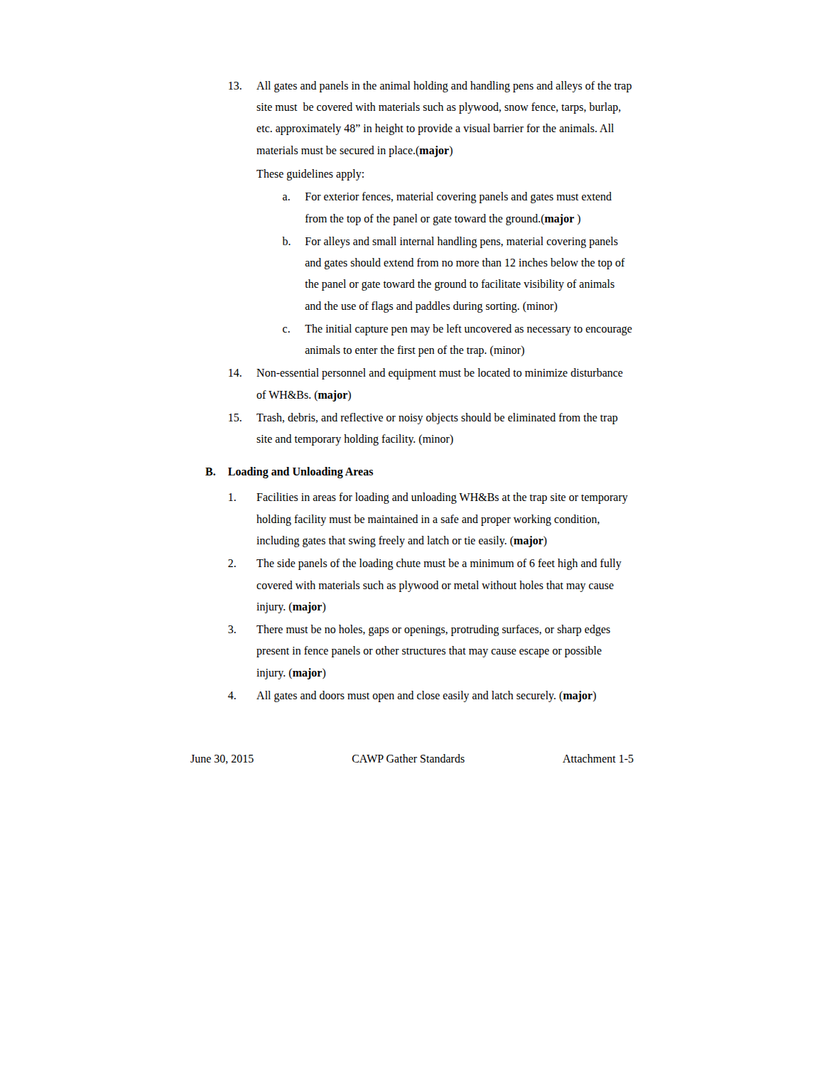13. All gates and panels in the animal holding and handling pens and alleys of the trap site must be covered with materials such as plywood, snow fence, tarps, burlap, etc. approximately 48” in height to provide a visual barrier for the animals. All materials must be secured in place.(major)
These guidelines apply:
a. For exterior fences, material covering panels and gates must extend from the top of the panel or gate toward the ground.(major )
b. For alleys and small internal handling pens, material covering panels and gates should extend from no more than 12 inches below the top of the panel or gate toward the ground to facilitate visibility of animals and the use of flags and paddles during sorting. (minor)
c. The initial capture pen may be left uncovered as necessary to encourage animals to enter the first pen of the trap. (minor)
14. Non-essential personnel and equipment must be located to minimize disturbance of WH&Bs. (major)
15. Trash, debris, and reflective or noisy objects should be eliminated from the trap site and temporary holding facility. (minor)
B. Loading and Unloading Areas
1. Facilities in areas for loading and unloading WH&Bs at the trap site or temporary holding facility must be maintained in a safe and proper working condition, including gates that swing freely and latch or tie easily. (major)
2. The side panels of the loading chute must be a minimum of 6 feet high and fully covered with materials such as plywood or metal without holes that may cause injury. (major)
3. There must be no holes, gaps or openings, protruding surfaces, or sharp edges present in fence panels or other structures that may cause escape or possible injury. (major)
4. All gates and doors must open and close easily and latch securely. (major)
June 30, 2015
CAWP Gather Standards
Attachment 1-5